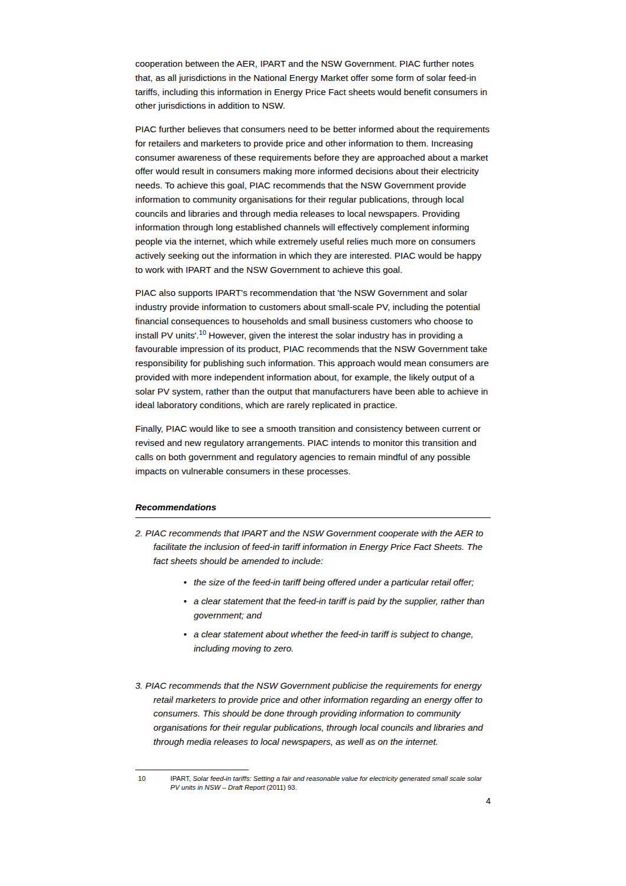cooperation between the AER, IPART and the NSW Government. PIAC further notes that, as all jurisdictions in the National Energy Market offer some form of solar feed-in tariffs, including this information in Energy Price Fact sheets would benefit consumers in other jurisdictions in addition to NSW.
PIAC further believes that consumers need to be better informed about the requirements for retailers and marketers to provide price and other information to them. Increasing consumer awareness of these requirements before they are approached about a market offer would result in consumers making more informed decisions about their electricity needs. To achieve this goal, PIAC recommends that the NSW Government provide information to community organisations for their regular publications, through local councils and libraries and through media releases to local newspapers. Providing information through long established channels will effectively complement informing people via the internet, which while extremely useful relies much more on consumers actively seeking out the information in which they are interested. PIAC would be happy to work with IPART and the NSW Government to achieve this goal.
PIAC also supports IPART's recommendation that 'the NSW Government and solar industry provide information to customers about small-scale PV, including the potential financial consequences to households and small business customers who choose to install PV units'.10 However, given the interest the solar industry has in providing a favourable impression of its product, PIAC recommends that the NSW Government take responsibility for publishing such information. This approach would mean consumers are provided with more independent information about, for example, the likely output of a solar PV system, rather than the output that manufacturers have been able to achieve in ideal laboratory conditions, which are rarely replicated in practice.
Finally, PIAC would like to see a smooth transition and consistency between current or revised and new regulatory arrangements. PIAC intends to monitor this transition and calls on both government and regulatory agencies to remain mindful of any possible impacts on vulnerable consumers in these processes.
Recommendations
2. PIAC recommends that IPART and the NSW Government cooperate with the AER to facilitate the inclusion of feed-in tariff information in Energy Price Fact Sheets. The fact sheets should be amended to include:
the size of the feed-in tariff being offered under a particular retail offer;
a clear statement that the feed-in tariff is paid by the supplier, rather than government; and
a clear statement about whether the feed-in tariff is subject to change, including moving to zero.
3. PIAC recommends that the NSW Government publicise the requirements for energy retail marketers to provide price and other information regarding an energy offer to consumers. This should be done through providing information to community organisations for their regular publications, through local councils and libraries and through media releases to local newspapers, as well as on the internet.
10
IPART, Solar feed-in tariffs: Setting a fair and reasonable value for electricity generated small scale solar PV units in NSW – Draft Report (2011) 93.
4